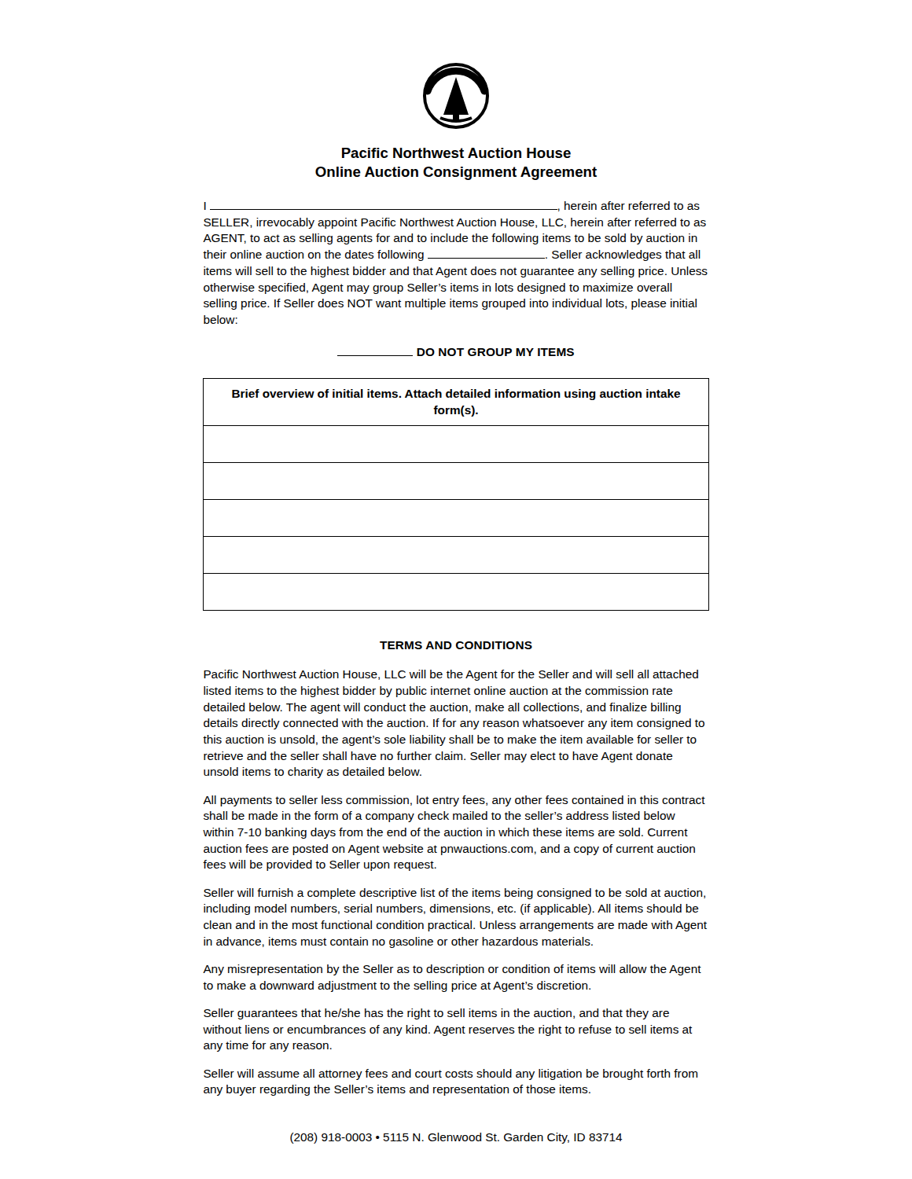Pacific Northwest Auction House
Online Auction Consignment Agreement
I , herein after referred to as SELLER, irrevocably appoint Pacific Northwest Auction House, LLC, herein after referred to as AGENT, to act as selling agents for and to include the following items to be sold by auction in their online auction on the dates following . Seller acknowledges that all items will sell to the highest bidder and that Agent does not guarantee any selling price. Unless otherwise specified, Agent may group Seller’s items in lots designed to maximize overall selling price. If Seller does NOT want multiple items grouped into individual lots, please initial below:
DO NOT GROUP MY ITEMS
| Brief overview of initial items. Attach detailed information using auction intake form(s). |
| --- |
TERMS AND CONDITIONS
Pacific Northwest Auction House, LLC will be the Agent for the Seller and will sell all attached listed items to the highest bidder by public internet online auction at the commission rate detailed below. The agent will conduct the auction, make all collections, and finalize billing details directly connected with the auction. If for any reason whatsoever any item consigned to this auction is unsold, the agent’s sole liability shall be to make the item available for seller to retrieve and the seller shall have no further claim. Seller may elect to have Agent donate unsold items to charity as detailed below.
All payments to seller less commission, lot entry fees, any other fees contained in this contract shall be made in the form of a company check mailed to the seller’s address listed below within 7-10 banking days from the end of the auction in which these items are sold. Current auction fees are posted on Agent website at pnwauctions.com, and a copy of current auction fees will be provided to Seller upon request.
Seller will furnish a complete descriptive list of the items being consigned to be sold at auction, including model numbers, serial numbers, dimensions, etc. (if applicable). All items should be clean and in the most functional condition practical. Unless arrangements are made with Agent in advance, items must contain no gasoline or other hazardous materials.
Any misrepresentation by the Seller as to description or condition of items will allow the Agent to make a downward adjustment to the selling price at Agent’s discretion.
Seller guarantees that he/she has the right to sell items in the auction, and that they are without liens or encumbrances of any kind. Agent reserves the right to refuse to sell items at any time for any reason.
Seller will assume all attorney fees and court costs should any litigation be brought forth from any buyer regarding the Seller’s items and representation of those items.
(208) 918-0003 • 5115 N. Glenwood St. Garden City, ID 83714